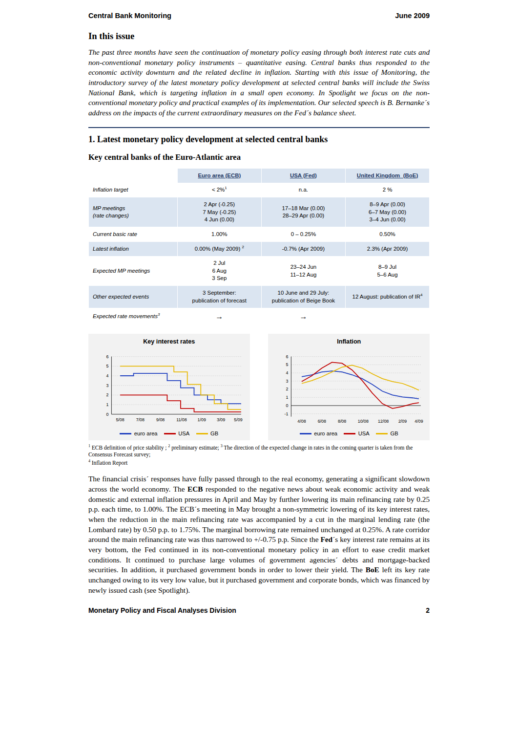Central Bank Monitoring June 2009
In this issue
The past three months have seen the continuation of monetary policy easing through both interest rate cuts and non-conventional monetary policy instruments – quantitative easing. Central banks thus responded to the economic activity downturn and the related decline in inflation. Starting with this issue of Monitoring, the introductory survey of the latest monetary policy development at selected central banks will include the Swiss National Bank, which is targeting inflation in a small open economy. In Spotlight we focus on the non-conventional monetary policy and practical examples of its implementation. Our selected speech is B. Bernanke´s address on the impacts of the current extraordinary measures on the Fed´s balance sheet.
1. Latest monetary policy development at selected central banks
Key central banks of the Euro-Atlantic area
| | Euro area (ECB) | USA (Fed) | United Kingdom (BoE) |
| --- | --- | --- | --- |
| Inflation target | < 2% 1 | n.a. | 2 % |
| MP meetings (rate changes) | 2 Apr (-0.25) 7 May (-0.25) 4 Jun (0.00) | 17–18 Mar (0.00) 28–29 Apr (0.00) | 8–9 Apr (0.00) 6–7 May (0.00) 3–4 Jun (0.00) |
| Current basic rate | 1.00% | 0 – 0.25% | 0.50% |
| Latest inflation | 0.00% (May 2009) 2 | -0.7% (Apr 2009) | 2.3% (Apr 2009) |
| Expected MP meetings | 2 Jul 6 Aug 3 Sep | 23–24 Jun 11–12 Aug | 8–9 Jul 5–6 Aug |
| Other expected events | 3 September: publication of forecast | 10 June and 29 July: publication of Beige Book | 12 August: publication of IR 4 |
| Expected rate movements 3 | → | → | |
Key interest rates
6 5 4 3 2 1 0 5/08 7/08 9/08 11/08 1/09 3/09 5/09
euro area USA GB
Inflation
6 5 4 3 2 1 0 -1 4/08 6/08 8/08 10/08 12/08 2/09 4/09
euro area USA GB
1 ECB definition of price stability ; 2 preliminary estimate; 3 The direction of the expected change in rates in the coming quarter is taken from the Consensus Forecast survey;
4 Inflation Report
The financial crisis´ responses have fully passed through to the real economy, generating a significant slowdown across the world economy. The ECB responded to the negative news about weak economic activity and weak domestic and external inflation pressures in April and May by further lowering its main refinancing rate by 0.25 p.p. each time, to 1.00%. The ECB´s meeting in May brought a non-symmetric lowering of its key interest rates, when the reduction in the main refinancing rate was accompanied by a cut in the marginal lending rate (the Lombard rate) by 0.50 p.p. to 1.75%. The marginal borrowing rate remained unchanged at 0.25%. A rate corridor around the main refinancing rate was thus narrowed to +/-0.75 p.p. Since the Fed´s key interest rate remains at its very bottom, the Fed continued in its non-conventional monetary policy in an effort to ease credit market conditions. It continued to purchase large volumes of government agencies´ debts and mortgage-backed securities. In addition, it purchased government bonds in order to lower their yield. The BoE left its key rate unchanged owing to its very low value, but it purchased government and corporate bonds, which was financed by newly issued cash (see Spotlight).
Monetary Policy and Fiscal Analyses Division 2